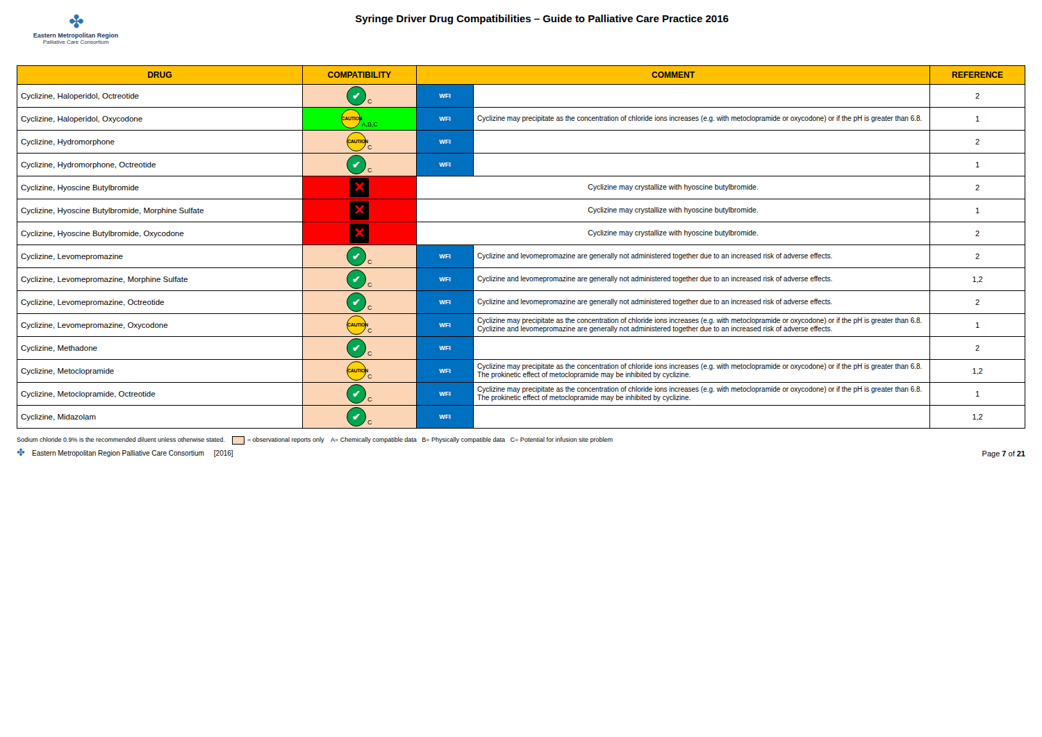✤
Eastern Metropolitan Region
Palliative Care Consortium
Syringe Driver Drug Compatibilities – Guide to Palliative Care Practice 2016
| DRUG | COMPATIBILITY | COMMENT | REFERENCE |
| --- | --- | --- | --- |
| Cyclizine, Haloperidol, Octreotide | ✔ C | WFI | | 2 |
| Cyclizine, Haloperidol, Oxycodone | CAUTION A,B,C | WFI | Cyclizine may precipitate as the concentration of chloride ions increases (e.g. with metoclopramide or oxycodone) or if the pH is greater than 6.8. | 1 |
| Cyclizine, Hydromorphone | CAUTION C | WFI | | 2 |
| Cyclizine, Hydromorphone, Octreotide | ✔ C | WFI | | 1 |
| Cyclizine, Hyoscine Butylbromide | ✕ | Cyclizine may crystallize with hyoscine butylbromide. | 2 |
| Cyclizine, Hyoscine Butylbromide, Morphine Sulfate | ✕ | Cyclizine may crystallize with hyoscine butylbromide. | 1 |
| Cyclizine, Hyoscine Butylbromide, Oxycodone | ✕ | Cyclizine may crystallize with hyoscine butylbromide. | 2 |
| Cyclizine, Levomepromazine | ✔ C | WFI | Cyclizine and levomepromazine are generally not administered together due to an increased risk of adverse effects. | 2 |
| Cyclizine, Levomepromazine, Morphine Sulfate | ✔ C | WFI | Cyclizine and levomepromazine are generally not administered together due to an increased risk of adverse effects. | 1,2 |
| Cyclizine, Levomepromazine, Octreotide | ✔ C | WFI | Cyclizine and levomepromazine are generally not administered together due to an increased risk of adverse effects. | 2 |
| Cyclizine, Levomepromazine, Oxycodone | CAUTION C | WFI | Cyclizine may precipitate as the concentration of chloride ions increases (e.g. with metoclopramide or oxycodone) or if the pH is greater than 6.8. Cyclizine and levomepromazine are generally not administered together due to an increased risk of adverse effects. | 1 |
| Cyclizine, Methadone | ✔ C | WFI | | 2 |
| Cyclizine, Metoclopramide | CAUTION C | WFI | Cyclizine may precipitate as the concentration of chloride ions increases (e.g. with metoclopramide or oxycodone) or if the pH is greater than 6.8. The prokinetic effect of metoclopramide may be inhibited by cyclizine. | 1,2 |
| Cyclizine, Metoclopramide, Octreotide | ✔ C | WFI | Cyclizine may precipitate as the concentration of chloride ions increases (e.g. with metoclopramide or oxycodone) or if the pH is greater than 6.8. The prokinetic effect of metoclopramide may be inhibited by cyclizine. | 1 |
| Cyclizine, Midazolam | ✔ C | WFI | | 1,2 |
Sodium chloride 0.9% is the recommended diluent unless otherwise stated. = observational reports only A= Chemically compatible data B= Physically compatible data C= Potential for infusion site problem
✤ Eastern Metropolitan Region Palliative Care Consortium [2016] Page 7 of 21